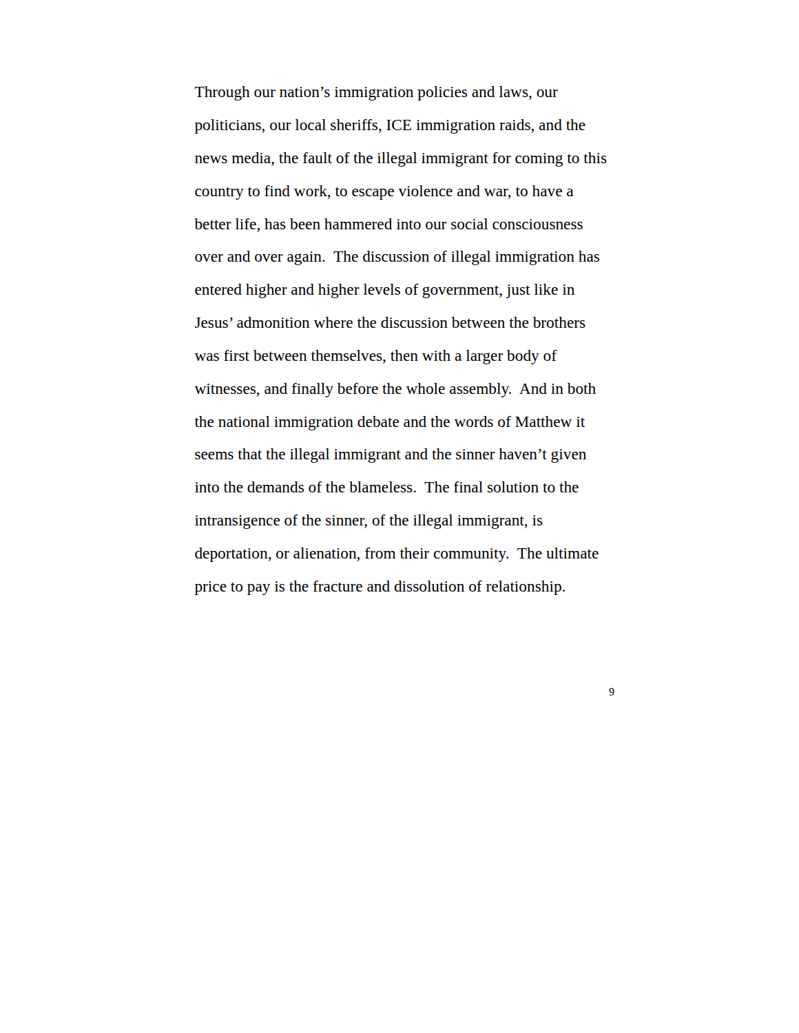Through our nation’s immigration policies and laws, our politicians, our local sheriffs, ICE immigration raids, and the news media, the fault of the illegal immigrant for coming to this country to find work, to escape violence and war, to have a better life, has been hammered into our social consciousness over and over again. The discussion of illegal immigration has entered higher and higher levels of government, just like in Jesus’ admonition where the discussion between the brothers was first between themselves, then with a larger body of witnesses, and finally before the whole assembly. And in both the national immigration debate and the words of Matthew it seems that the illegal immigrant and the sinner haven’t given into the demands of the blameless. The final solution to the intransigence of the sinner, of the illegal immigrant, is deportation, or alienation, from their community. The ultimate price to pay is the fracture and dissolution of relationship.
9